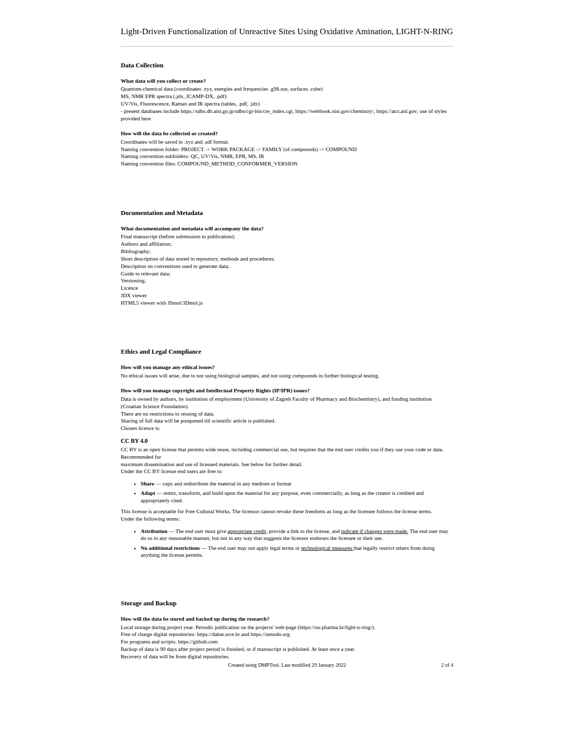Light-Driven Functionalization of Unreactive Sites Using Oxidative Amination, LIGHT-N-RING
Data Collection
What data will you collect or create?
Quantum-chemical data (coordinates .xyz, energies and frequencies .g98.out, surfaces .cube)
MS, NMR EPR spectra (.jdx, JCAMP-DX, .pdf)
UV/Vis, Fluorescence, Raman and IR spectra (tables, .pdf, .jdx)
- present databases include https://sdbs.db.aist.go.jp/sdbs/cgi-bin/cre_index.cgi, https://webbook.nist.gov/chemistry/, https://atct.anl.gov; use of styles provided here
How will the data be collected or created?
Coordinates will be saved in .xyz and .sdf format.
Naming convention folder: PROJECT -> WORK PACKAGE -> FAMILY (of compounds) -> COMPOUND
Naming convention subfolders: QC, UV/Vis, NMR, EPR, MS, IR
Naming convention files: COMPOUND_METHOD_CONFORMER_VERSION
Documentation and Metadata
What documentation and metadata will accompany the data?
Final manuscript (before submission to publication);
Authors and affiliation;
Bibliography;
Short description of data stored in repository, methods and procedures;
Description on conventions used to generate data;
Guide to relevant data;
Versioning;
Licence
JDX viewer
HTML5 viewer with JSmol/3Dmol.js
Ethics and Legal Compliance
How will you manage any ethical issues?
No ethical issues will arise, due to not using biological samples, and not using compounds in further biological testing.
How will you manage copyright and Intellectual Property Rights (IP/IPR) issues?
Data is owned by authors, by institution of employment (University of Zagreb Faculty of Pharmacy and Biochemistry), and funding institution (Croatian Science Foundation).
There are no restrictions to reusing of data.
Sharing of full data will be postponed till scientific article is published.
Chosen licence is:
CC BY 4.0
CC BY is an open license that permits wide reuse, including commercial use, but requires that the end user credits you if they use your code or data. Recommended for
maximum dissemination and use of licensed materials. See below for further detail.
Under the CC BY license end users are free to:
Share — copy and redistribute the material in any medium or format
Adapt — remix, transform, and build upon the material for any purpose, even commercially, as long as the creator is credited and appropriately cited.
This license is acceptable for Free Cultural Works. The licensor cannot revoke these freedoms as long as the licensee follows the license terms.
Under the following terms:
Attribution — The end user must give appropriate credit, provide a link to the license, and indicate if changes were made. The end user may do so in any reasonable manner, but not in any way that suggests the licensor endorses the licensee or their use.
No additional restrictions — The end user may not apply legal terms or technological measures that legally restrict others from doing anything the license permits.
Storage and Backup
How will the data be stored and backed up during the research?
Local storage during project year. Periodic publication on the projects' web-page (https://sw.pharma.hr/light-n-ring/).
Free of charge digital repositories: https://dabar.srce.hr and https://zenodo.org
For programs and scripts: https://github.com
Backup of data is 90 days after project period is finished, or if manuscript is published. At least once a year.
Recovery of data will be from digital repositories.
Created using DMPTool. Last modified 29 January 2022
2 of 4